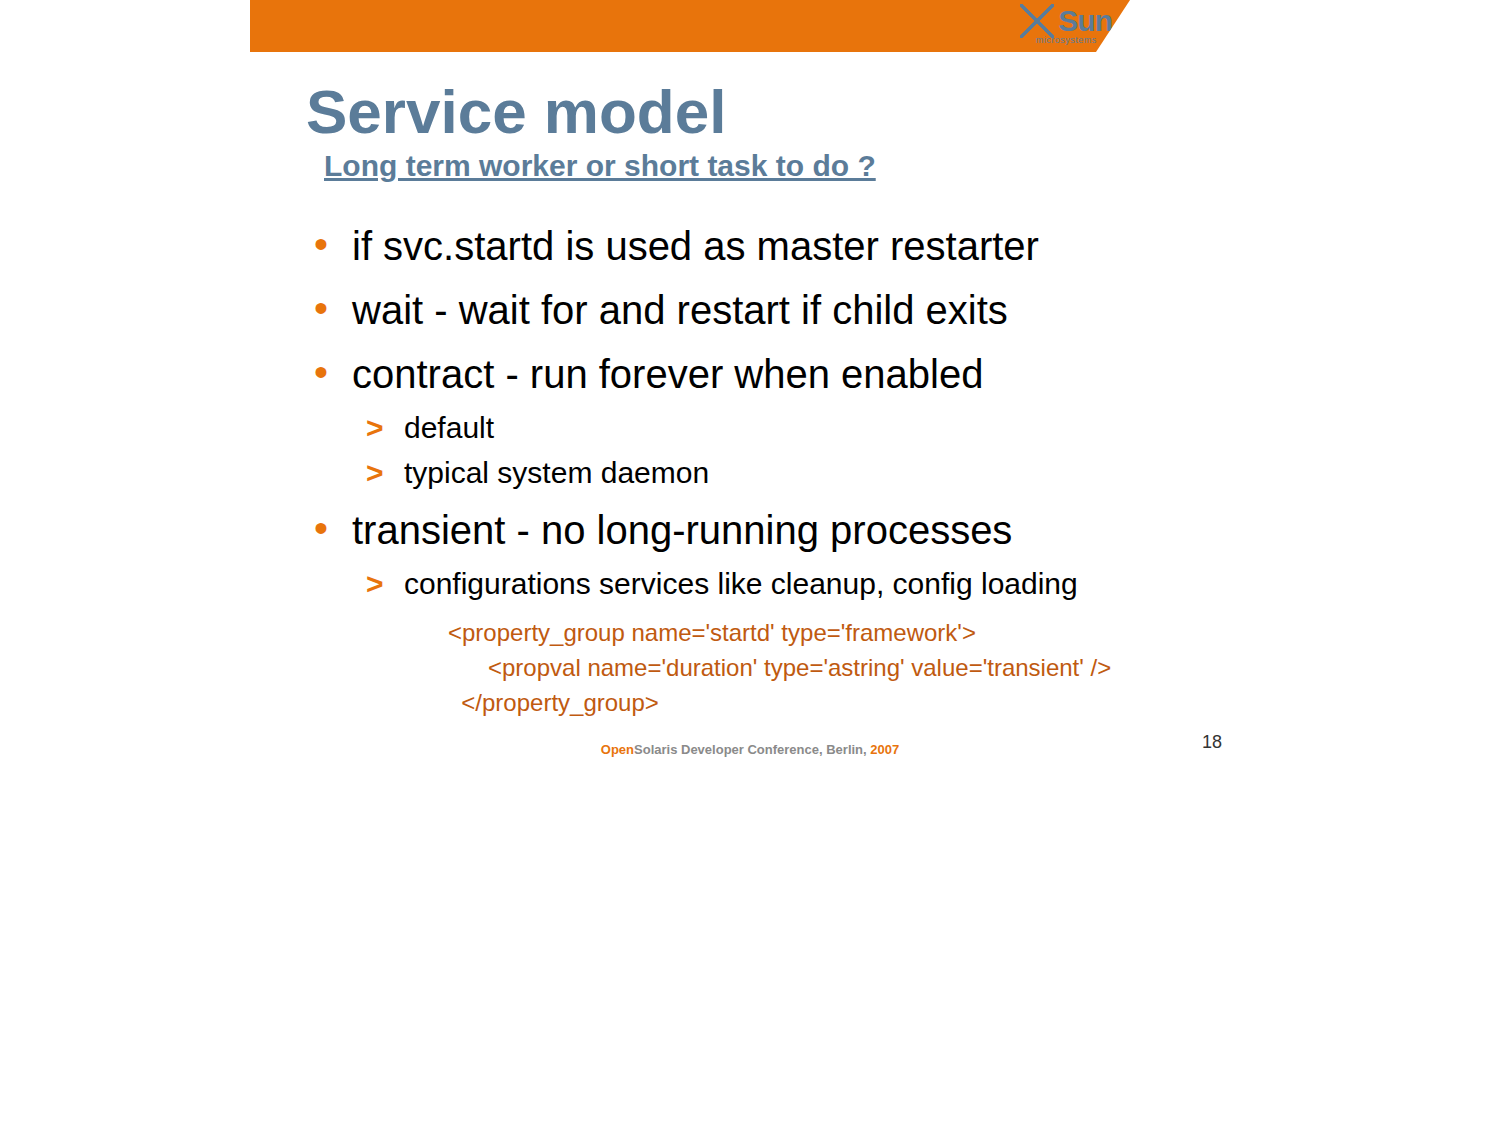Sun
microsystems
Service model
Long term worker or short task to do ?
if svc.startd is used as master restarter
wait - wait for and restart if child exits
contract - run forever when enabled
default
typical system daemon
transient - no long-running processes
configurations services like cleanup, config loading
<property_group name='startd' type='framework'>
      <propval name='duration' type='astring' value='transient' />
  </property_group>
Open Solaris Developer Conference, Berlin, 2007
18